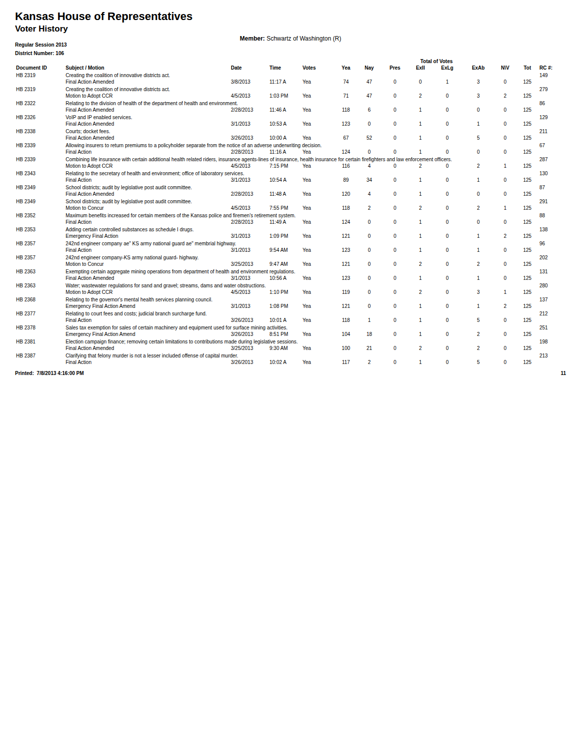Kansas House of Representatives
Voter History
Member: Schwartz of Washington (R)
Regular Session 2013
District Number: 106
| | Total of Votes | |
| --- | --- | --- |
| Document ID | Subject / Motion | Date | Time | Votes | Yea | Nay | Pres | ExII | ExLg | ExAb | N\V | Tot | RC #: |
| HB 2319 | Creating the coalition of innovative districts act. | 149 |
| | Final Action Amended | 3/8/2013 | 11:17 A | Yea | 74 | 47 | 0 | 0 | 1 | 3 | 0 | 125 | |
| HB 2319 | Creating the coalition of innovative districts act. | 279 |
| | Motion to Adopt CCR | 4/5/2013 | 1:03 PM | Yea | 71 | 47 | 0 | 2 | 0 | 3 | 2 | 125 | |
| HB 2322 | Relating to the division of health of the department of health and environment. | 86 |
| | Final Action Amended | 2/28/2013 | 11:46 A | Yea | 118 | 6 | 0 | 1 | 0 | 0 | 0 | 125 | |
| HB 2326 | VoIP and IP enabled services. | 129 |
| | Final Action Amended | 3/1/2013 | 10:53 A | Yea | 123 | 0 | 0 | 1 | 0 | 1 | 0 | 125 | |
| HB 2338 | Courts; docket fees. | 211 |
| | Final Action Amended | 3/26/2013 | 10:00 A | Yea | 67 | 52 | 0 | 1 | 0 | 5 | 0 | 125 | |
| HB 2339 | Allowing insurers to return premiums to a policyholder separate from the notice of an adverse underwriting decision. | 67 |
| | Final Action | 2/28/2013 | 11:16 A | Yea | 124 | 0 | 0 | 1 | 0 | 0 | 0 | 125 | |
| HB 2339 | Combining life insurance with certain additional health related riders, insurance agents-lines of insurance, health insurance for certain firefighters and law enforcement officers. | 287 |
| | Motion to Adopt CCR | 4/5/2013 | 7:15 PM | Yea | 116 | 4 | 0 | 2 | 0 | 2 | 1 | 125 | |
| HB 2343 | Relating to the secretary of health and environment; office of laboratory services. | 130 |
| | Final Action | 3/1/2013 | 10:54 A | Yea | 89 | 34 | 0 | 1 | 0 | 1 | 0 | 125 | |
| HB 2349 | School districts; audit by legislative post audit committee. | 87 |
| | Final Action Amended | 2/28/2013 | 11:48 A | Yea | 120 | 4 | 0 | 1 | 0 | 0 | 0 | 125 | |
| HB 2349 | School districts; audit by legislative post audit committee. | 291 |
| | Motion to Concur | 4/5/2013 | 7:55 PM | Yea | 118 | 2 | 0 | 2 | 0 | 2 | 1 | 125 | |
| HB 2352 | Maximum benefits increased for certain members of the Kansas police and firemen's retirement system. | 88 |
| | Final Action | 2/28/2013 | 11:49 A | Yea | 124 | 0 | 0 | 1 | 0 | 0 | 0 | 125 | |
| HB 2353 | Adding certain controlled substances as schedule I drugs. | 138 |
| | Emergency Final Action | 3/1/2013 | 1:09 PM | Yea | 121 | 0 | 0 | 1 | 0 | 1 | 2 | 125 | |
| HB 2357 | 242nd engineer company ae" KS army national guard ae" membrial highway. | 96 |
| | Final Action | 3/1/2013 | 9:54 AM | Yea | 123 | 0 | 0 | 1 | 0 | 1 | 0 | 125 | |
| HB 2357 | 242nd engineer company-KS army national guard- highway. | 202 |
| | Motion to Concur | 3/25/2013 | 9:47 AM | Yea | 121 | 0 | 0 | 2 | 0 | 2 | 0 | 125 | |
| HB 2363 | Exempting certain aggregate mining operations from department of health and environment regulations. | 131 |
| | Final Action Amended | 3/1/2013 | 10:56 A | Yea | 123 | 0 | 0 | 1 | 0 | 1 | 0 | 125 | |
| HB 2363 | Water; wastewater regulations for sand and gravel; streams, dams and water obstructions. | 280 |
| | Motion to Adopt CCR | 4/5/2013 | 1:10 PM | Yea | 119 | 0 | 0 | 2 | 0 | 3 | 1 | 125 | |
| HB 2368 | Relating to the governor's mental health services planning council. | 137 |
| | Emergency Final Action Amend | 3/1/2013 | 1:08 PM | Yea | 121 | 0 | 0 | 1 | 0 | 1 | 2 | 125 | |
| HB 2377 | Relating to court fees and costs; judicial branch surcharge fund. | 212 |
| | Final Action | 3/26/2013 | 10:01 A | Yea | 118 | 1 | 0 | 1 | 0 | 5 | 0 | 125 | |
| HB 2378 | Sales tax exemption for sales of certain machinery and equipment used for surface mining activities. | 251 |
| | Emergency Final Action Amend | 3/26/2013 | 8:51 PM | Yea | 104 | 18 | 0 | 1 | 0 | 2 | 0 | 125 | |
| HB 2381 | Election campaign finance; removing certain limitations to contributions made during legislative sessions. | 198 |
| | Final Action Amended | 3/25/2013 | 9:30 AM | Yea | 100 | 21 | 0 | 2 | 0 | 2 | 0 | 125 | |
| HB 2387 | Clarifying that felony murder is not a lesser included offense of capital murder. | 213 |
| | Final Action | 3/26/2013 | 10:02 A | Yea | 117 | 2 | 0 | 1 | 0 | 5 | 0 | 125 | |
Printed: 7/8/2013 4:16:00 PM 11